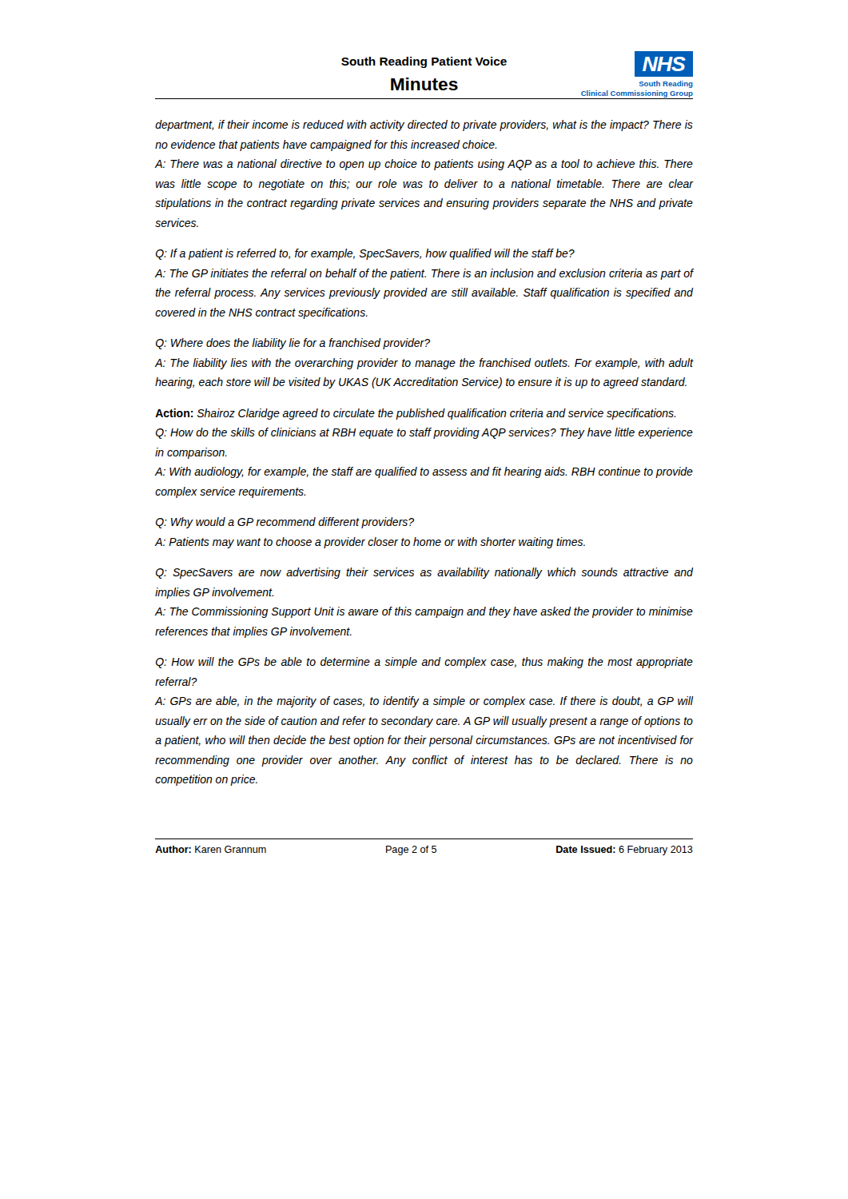NHS
South Reading
Clinical Commissioning Group
South Reading Patient Voice
Minutes
department, if their income is reduced with activity directed to private providers, what is the impact? There is no evidence that patients have campaigned for this increased choice.
A: There was a national directive to open up choice to patients using AQP as a tool to achieve this. There was little scope to negotiate on this; our role was to deliver to a national timetable. There are clear stipulations in the contract regarding private services and ensuring providers separate the NHS and private services.
Q: If a patient is referred to, for example, SpecSavers, how qualified will the staff be?
A: The GP initiates the referral on behalf of the patient. There is an inclusion and exclusion criteria as part of the referral process. Any services previously provided are still available. Staff qualification is specified and covered in the NHS contract specifications.
Q: Where does the liability lie for a franchised provider?
A: The liability lies with the overarching provider to manage the franchised outlets. For example, with adult hearing, each store will be visited by UKAS (UK Accreditation Service) to ensure it is up to agreed standard.
Action: Shairoz Claridge agreed to circulate the published qualification criteria and service specifications.
Q: How do the skills of clinicians at RBH equate to staff providing AQP services? They have little experience in comparison.
A: With audiology, for example, the staff are qualified to assess and fit hearing aids. RBH continue to provide complex service requirements.
Q: Why would a GP recommend different providers?
A: Patients may want to choose a provider closer to home or with shorter waiting times.
Q: SpecSavers are now advertising their services as availability nationally which sounds attractive and implies GP involvement.
A: The Commissioning Support Unit is aware of this campaign and they have asked the provider to minimise references that implies GP involvement.
Q: How will the GPs be able to determine a simple and complex case, thus making the most appropriate referral?
A: GPs are able, in the majority of cases, to identify a simple or complex case. If there is doubt, a GP will usually err on the side of caution and refer to secondary care. A GP will usually present a range of options to a patient, who will then decide the best option for their personal circumstances. GPs are not incentivised for recommending one provider over another. Any conflict of interest has to be declared. There is no competition on price.
Author: Karen Grannum
Page 2 of 5
Date Issued: 6 February 2013